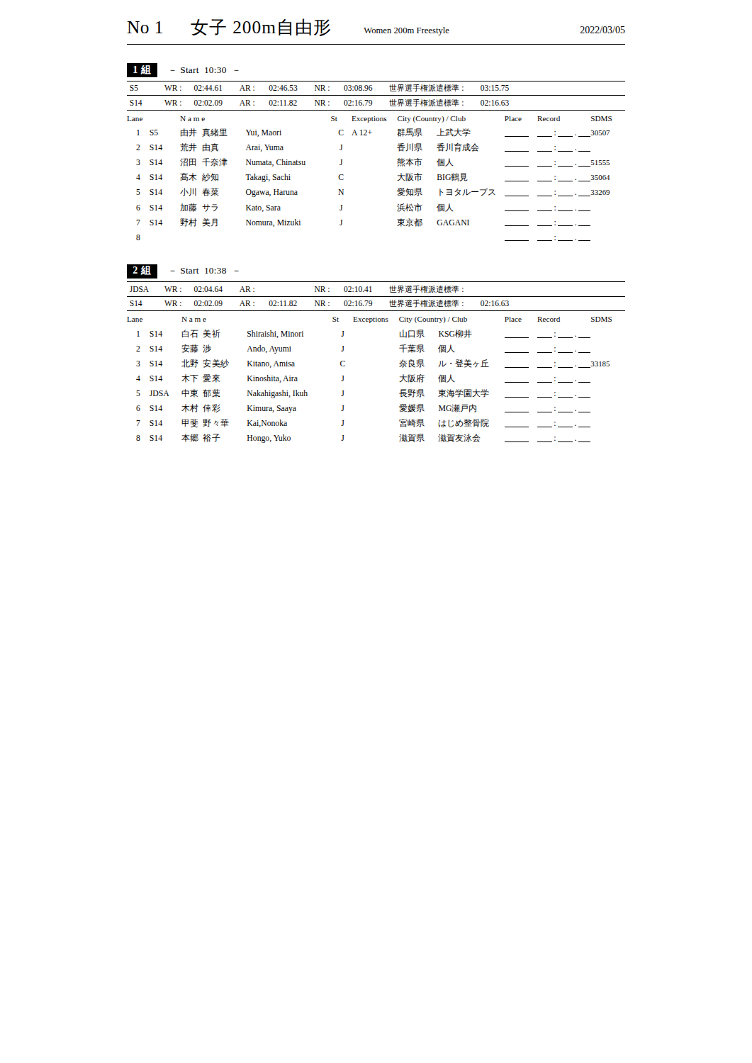No 1
女子 200m自由形
Women 200m Freestyle
2022/03/05
1 組 － Start 10:30 －
| S5 | WR : | 02:44.61 | AR : | 02:46.53 | NR : | 03:08.96 | 世界選手権派遣標準 : | 03:15.75 | |
| S14 | WR : | 02:02.09 | AR : | 02:11.82 | NR : | 02:16.79 | 世界選手権派遣標準 : | 02:16.63 | |
| Lane | | N a m e | | St | Exceptions | City (Country) / Club | Place | Record | SDMS |
| --- | --- | --- | --- | --- | --- | --- | --- | --- | --- |
| 1 | S5 | 由井 真緒里 | Yui, Maori | C | A 12+ | 群馬県 | 上武大学 | | : . | 30507 |
| 2 | S14 | 荒井 由真 | Arai, Yuma | J | | 香川県 | 香川育成会 | | : . | |
| 3 | S14 | 沼田 千奈津 | Numata, Chinatsu | J | | 熊本市 | 個人 | | : . | 51555 |
| 4 | S14 | 髙木 紗知 | Takagi, Sachi | C | | 大阪市 | BIG鶴見 | | : . | 35064 |
| 5 | S14 | 小川 春菜 | Ogawa, Haruna | N | | 愛知県 | トヨタループス | | : . | 33269 |
| 6 | S14 | 加藤 サラ | Kato, Sara | J | | 浜松市 | 個人 | | : . | |
| 7 | S14 | 野村 美月 | Nomura, Mizuki | J | | 東京都 | GAGANI | | : . | |
| 8 | | | | | | | | | : . | |
2 組 － Start 10:38 －
| JDSA | WR : | 02:04.64 | AR : | | NR : | 02:10.41 | 世界選手権派遣標準 : | | |
| S14 | WR : | 02:02.09 | AR : | 02:11.82 | NR : | 02:16.79 | 世界選手権派遣標準 : | 02:16.63 | |
| Lane | | N a m e | | St | Exceptions | City (Country) / Club | Place | Record | SDMS |
| --- | --- | --- | --- | --- | --- | --- | --- | --- | --- |
| 1 | S14 | 白石 美祈 | Shiraishi, Minori | J | | 山口県 | KSG柳井 | | : . | |
| 2 | S14 | 安藤 渉 | Ando, Ayumi | J | | 千葉県 | 個人 | | : . | |
| 3 | S14 | 北野 安美紗 | Kitano, Amisa | C | | 奈良県 | ル・登美ヶ丘 | | : . | 33185 |
| 4 | S14 | 木下 愛來 | Kinoshita, Aira | J | | 大阪府 | 個人 | | : . | |
| 5 | JDSA | 中東 郁葉 | Nakahigashi, Ikuh | J | | 長野県 | 東海学園大学 | | : . | |
| 6 | S14 | 木村 倖彩 | Kimura, Saaya | J | | 愛媛県 | MG瀬戸内 | | : . | |
| 7 | S14 | 甲斐 野々華 | Kai,Nonoka | J | | 宮崎県 | はじめ整骨院 | | : . | |
| 8 | S14 | 本郷 裕子 | Hongo, Yuko | J | | 滋賀県 | 滋賀友泳会 | | : . | |